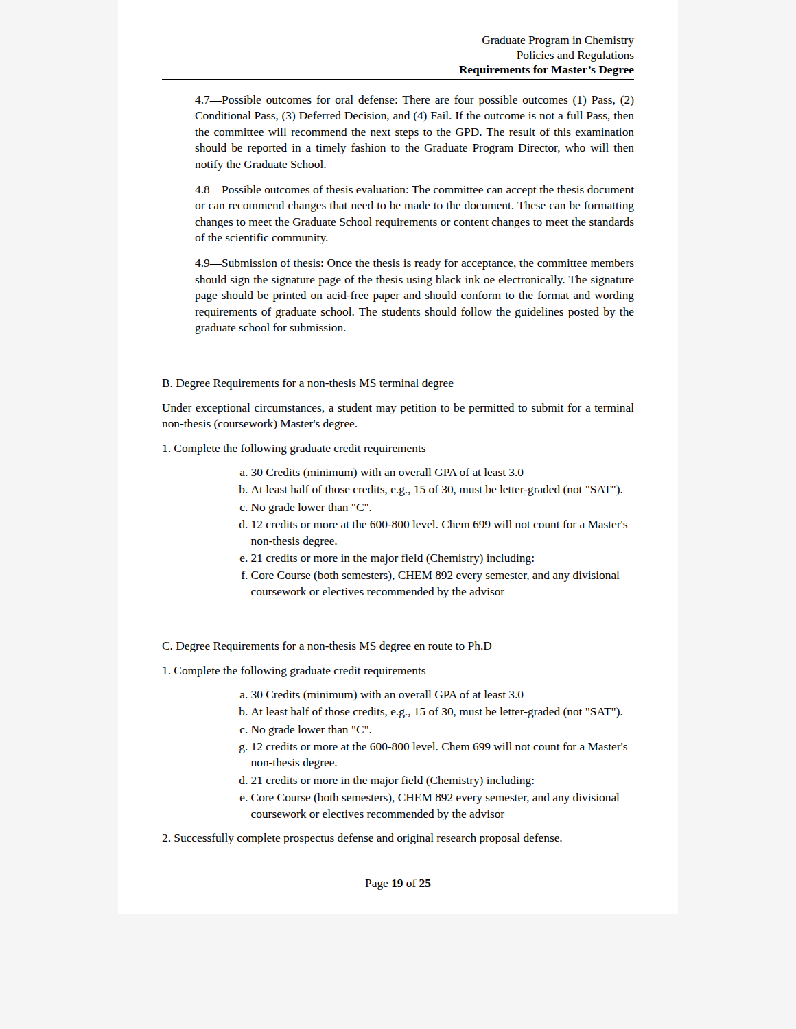Graduate Program in Chemistry Policies and Regulations Requirements for Master’s Degree
4.7—Possible outcomes for oral defense: There are four possible outcomes (1) Pass, (2) Conditional Pass, (3) Deferred Decision, and (4) Fail. If the outcome is not a full Pass, then the committee will recommend the next steps to the GPD. The result of this examination should be reported in a timely fashion to the Graduate Program Director, who will then notify the Graduate School.
4.8—Possible outcomes of thesis evaluation: The committee can accept the thesis document or can recommend changes that need to be made to the document. These can be formatting changes to meet the Graduate School requirements or content changes to meet the standards of the scientific community.
4.9—Submission of thesis: Once the thesis is ready for acceptance, the committee members should sign the signature page of the thesis using black ink oe electronically. The signature page should be printed on acid-free paper and should conform to the format and wording requirements of graduate school. The students should follow the guidelines posted by the graduate school for submission.
B. Degree Requirements for a non-thesis MS terminal degree
Under exceptional circumstances, a student may petition to be permitted to submit for a terminal non-thesis (coursework) Master's degree.
1. Complete the following graduate credit requirements
30 Credits (minimum) with an overall GPA of at least 3.0
At least half of those credits, e.g., 15 of 30, must be letter-graded (not "SAT").
No grade lower than "C".
12 credits or more at the 600-800 level. Chem 699 will not count for a Master's non-thesis degree.
21 credits or more in the major field (Chemistry) including:
Core Course (both semesters), CHEM 892 every semester, and any divisional coursework or electives recommended by the advisor
C. Degree Requirements for a non-thesis MS degree en route to Ph.D
1. Complete the following graduate credit requirements
30 Credits (minimum) with an overall GPA of at least 3.0
At least half of those credits, e.g., 15 of 30, must be letter-graded (not "SAT").
No grade lower than "C".
12 credits or more at the 600-800 level. Chem 699 will not count for a Master's non-thesis degree.
21 credits or more in the major field (Chemistry) including:
Core Course (both semesters), CHEM 892 every semester, and any divisional coursework or electives recommended by the advisor
2. Successfully complete prospectus defense and original research proposal defense.
Page 19 of 25